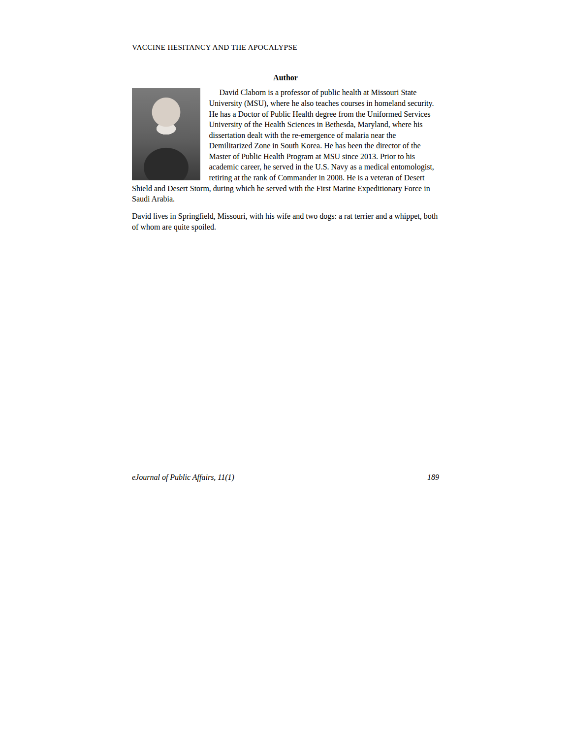VACCINE HESITANCY AND THE APOCALYPSE
Author
David Claborn is a professor of public health at Missouri State University (MSU), where he also teaches courses in homeland security. He has a Doctor of Public Health degree from the Uniformed Services University of the Health Sciences in Bethesda, Maryland, where his dissertation dealt with the re-emergence of malaria near the Demilitarized Zone in South Korea. He has been the director of the Master of Public Health Program at MSU since 2013. Prior to his academic career, he served in the U.S. Navy as a medical entomologist, retiring at the rank of Commander in 2008. He is a veteran of Desert Shield and Desert Storm, during which he served with the First Marine Expeditionary Force in Saudi Arabia.
David lives in Springfield, Missouri, with his wife and two dogs: a rat terrier and a whippet, both of whom are quite spoiled.
eJournal of Public Affairs, 11(1) 189